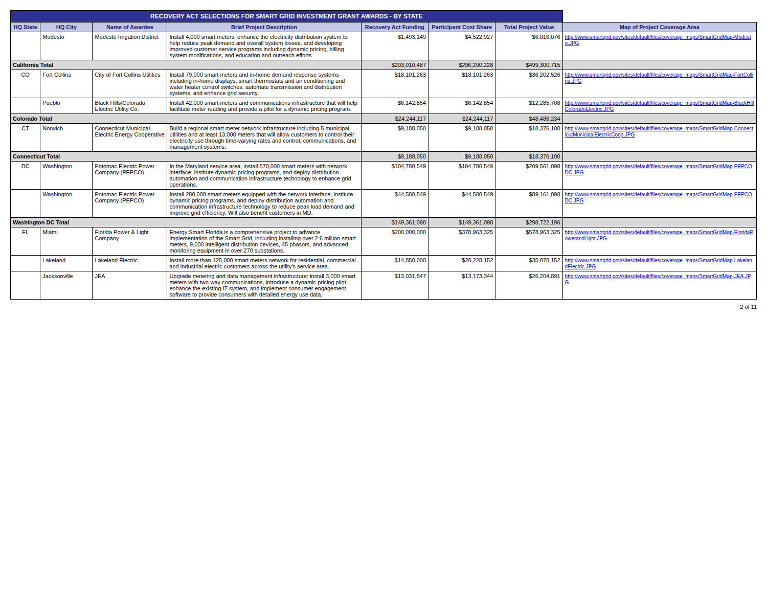| RECOVERY ACT SELECTIONS FOR SMART GRID INVESTMENT GRANT AWARDS - BY STATE | |
| --- | --- |
| HQ State | HQ City | Name of Awardee | Brief Project Description | Recovery Act Funding | Participant Cost Share | Total Project Value | Map of Project Coverage Area |
| | Modesto | Modesto Irrigation District | Install 4,000 smart meters, enhance the electricity distribution system to help reduce peak demand and overall system losses, and developing improved customer service programs including dynamic pricing, billing system modifications, and education and outreach efforts. | $1,493,149 | $4,522,927 | $6,016,076 | http://www.smartgrid.gov/sites/default/files/coverage_maps/SmartGridMap-Modesto.JPG |
| California Total | $203,010,487 | $296,290,228 | $499,300,715 | |
| CO | Fort Collins | City of Fort Collins Utilities | Install 79,000 smart meters and in-home demand response systems including in-home displays, smart thermostats and air conditioning and water heater control switches, automate transmission and distribution systems, and enhance grid security. | $18,101,263 | $18,101,263 | $36,202,526 | http://www.smartgrid.gov/sites/default/files/coverage_maps/SmartGridMap-FortCollins.JPG |
| | Pueblo | Black Hills/Colorado Electric Utility Co. | Install 42,000 smart meters and communications infrastructure that will help facilitate meter reading and provide a pilot for a dynamic pricing program. | $6,142,854 | $6,142,854 | $12,285,708 | http://www.smartgrid.gov/sites/default/files/coverage_maps/SmartGridMap-BlackHillColoradoElectric.JPG |
| Colorado Total | $24,244,117 | $24,244,117 | $48,488,234 | |
| CT | Norwich | Connecticut Municipal Electric Energy Cooperative | Build a regional smart meter network infrastructure including 5 municipal utilities and at least 13,000 meters that will allow customers to control their electricity use through time-varying rates and control, communications, and management systems. | $9,188,050 | $9,188,050 | $18,376,100 | http://www.smartgrid.gov/sites/default/files/coverage_maps/SmartGridMap-ConnecticutMunicipalElectricCoop.JPG |
| Connecticut Total | $9,188,050 | $9,188,050 | $18,376,100 | |
| DC | Washington | Potomac Electric Power Company (PEPCO) | In the Maryland service area, install 570,000 smart meters with network interface; institute dynamic pricing programs, and deploy distribution automation and communication infrastructure technology to enhance grid operations. | $104,780,549 | $104,780,549 | $209,561,098 | http://www.smartgrid.gov/sites/default/files/coverage_maps/SmartGridMap-PEPCODC.JPG |
| | Washington | Potomac Electric Power Company (PEPCO) | Install 280,000 smart meters equipped with the network interface, institute dynamic pricing programs, and deploy distribution automation and communication infrastructure technology to reduce peak load demand and improve grid efficiency. Will also benefit customers in MD. | $44,580,549 | $44,580,549 | $89,161,098 | http://www.smartgrid.gov/sites/default/files/coverage_maps/SmartGridMap-PEPCODC.JPG |
| Washington DC Total | $149,361,098 | $149,361,098 | $298,722,196 | |
| FL | Miami | Florida Power & Light Company | Energy Smart Florida is a comprehensive project to advance implementation of the Smart Grid, including installing over 2.6 million smart meters, 9,000 intelligent distribution devices, 45 phasors, and advanced monitoring equipment in over 270 substations. | $200,000,000 | $378,963,325 | $578,963,325 | http://www.smartgrid.gov/sites/default/files/coverage_maps/SmartGridMap-FloridaPowerandLight.JPG |
| | Lakeland | Lakeland Electric | Install more than 125,000 smart meters network for residential, commercial and industrial electric customers across the utility's service area. | $14,850,000 | $20,228,152 | $35,078,152 | http://www.smartgrid.gov/sites/default/files/coverage_maps/SmartGridMap-LakelandElectric.JPG |
| | Jacksonville | JEA | Upgrade metering and data management infrastructure; install 3,000 smart meters with two-way communications, introduce a dynamic pricing pilot, enhance the existing IT system, and implement consumer engagement software to provide consumers with detailed energy use data. | $13,031,547 | $13,173,344 | $26,204,891 | http://www.smartgrid.gov/sites/default/files/coverage_maps/SmartGridMap-JEA.JPG |
2 of 11